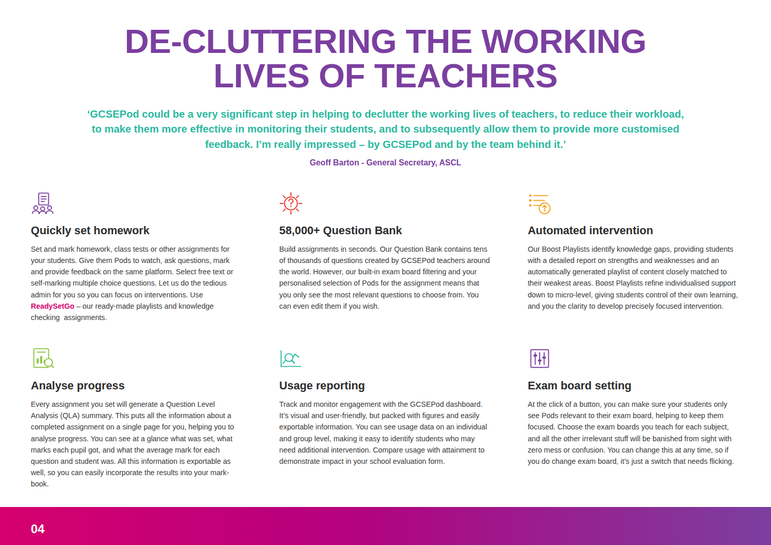De-cluttering the Working
Lives of Teachers
‘GCSEPod could be a very significant step in helping to declutter the working lives of teachers, to reduce their workload, to make them more effective in monitoring their students, and to subsequently allow them to provide more customised feedback. I’m really impressed – by GCSEPod and by the team behind it.’
Geoff Barton - General Secretary, ASCL
Quickly set homework
Set and mark homework, class tests or other assignments for your students. Give them Pods to watch, ask questions, mark and provide feedback on the same platform. Select free text or self-marking multiple choice questions. Let us do the tedious admin for you so you can focus on interventions. Use ReadySetGo – our ready-made playlists and knowledge checking assignments.
58,000+ Question Bank
Build assignments in seconds. Our Question Bank contains tens of thousands of questions created by GCSEPod teachers around the world. However, our built-in exam board filtering and your personalised selection of Pods for the assignment means that you only see the most relevant questions to choose from. You can even edit them if you wish.
Automated intervention
Our Boost Playlists identify knowledge gaps, providing students with a detailed report on strengths and weaknesses and an automatically generated playlist of content closely matched to their weakest areas. Boost Playlists refine individualised support down to micro-level, giving students control of their own learning, and you the clarity to develop precisely focused intervention.
Analyse progress
Every assignment you set will generate a Question Level Analysis (QLA) summary. This puts all the information about a completed assignment on a single page for you, helping you to analyse progress. You can see at a glance what was set, what marks each pupil got, and what the average mark for each question and student was. All this information is exportable as well, so you can easily incorporate the results into your mark-book.
Usage reporting
Track and monitor engagement with the GCSEPod dashboard. It’s visual and user-friendly, but packed with figures and easily exportable information. You can see usage data on an individual and group level, making it easy to identify students who may need additional intervention. Compare usage with attainment to demonstrate impact in your school evaluation form.
Exam board setting
At the click of a button, you can make sure your students only see Pods relevant to their exam board, helping to keep them focused. Choose the exam boards you teach for each subject, and all the other irrelevant stuff will be banished from sight with zero mess or confusion. You can change this at any time, so if you do change exam board, it’s just a switch that needs flicking.
04